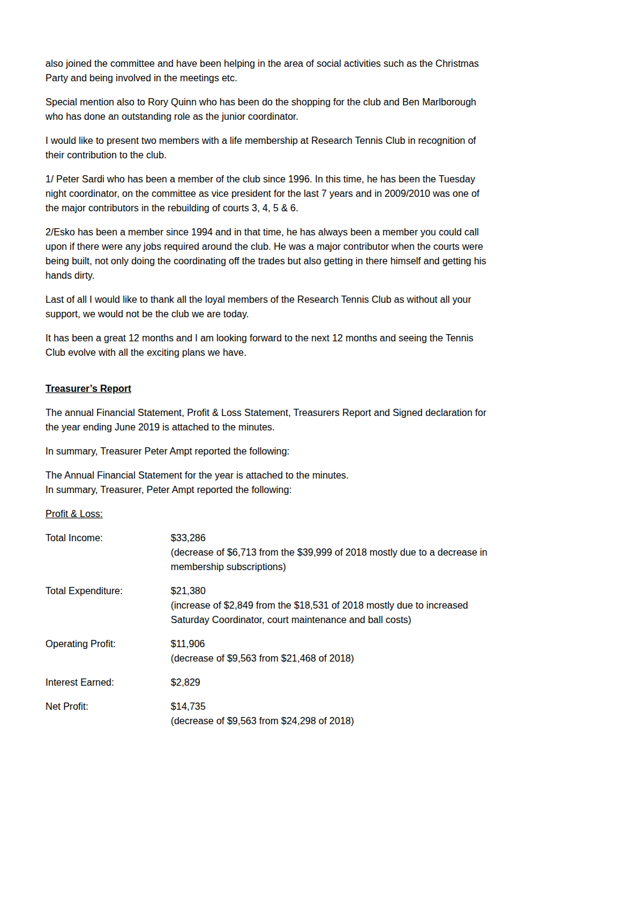also joined the committee and have been helping in the area of social activities such as the Christmas Party and being involved in the meetings etc.
Special mention also to Rory Quinn who has been do the shopping for the club and Ben Marlborough who has done an outstanding role as the junior coordinator.
I would like to present two members with a life membership at Research Tennis Club in recognition of their contribution to the club.
1/ Peter Sardi who has been a member of the club since 1996. In this time, he has been the Tuesday night coordinator, on the committee as vice president for the last 7 years and in 2009/2010 was one of the major contributors in the rebuilding of courts 3, 4, 5 & 6.
2/Esko has been a member since 1994 and in that time, he has always been a member you could call upon if there were any jobs required around the club. He was a major contributor when the courts were being built, not only doing the coordinating off the trades but also getting in there himself and getting his hands dirty.
Last of all I would like to thank all the loyal members of the Research Tennis Club as without all your support, we would not be the club we are today.
It has been a great 12 months and I am looking forward to the next 12 months and seeing the Tennis Club evolve with all the exciting plans we have.
Treasurer’s Report
The annual Financial Statement, Profit & Loss Statement, Treasurers Report and Signed declaration for the year ending June 2019 is attached to the minutes.
In summary, Treasurer Peter Ampt reported the following:
The Annual Financial Statement for the year is attached to the minutes.
In summary, Treasurer, Peter Ampt reported the following:
Profit & Loss:
| Total Income: | $33,286 (decrease of $6,713 from the $39,999 of 2018 mostly due to a decrease in membership subscriptions) |
| Total Expenditure: | $21,380 (increase of $2,849 from the $18,531 of 2018 mostly due to increased Saturday Coordinator, court maintenance and ball costs) |
| Operating Profit: | $11,906 (decrease of $9,563 from $21,468 of 2018) |
| Interest Earned: | $2,829 |
| Net Profit: | $14,735 (decrease of $9,563 from $24,298 of 2018) |